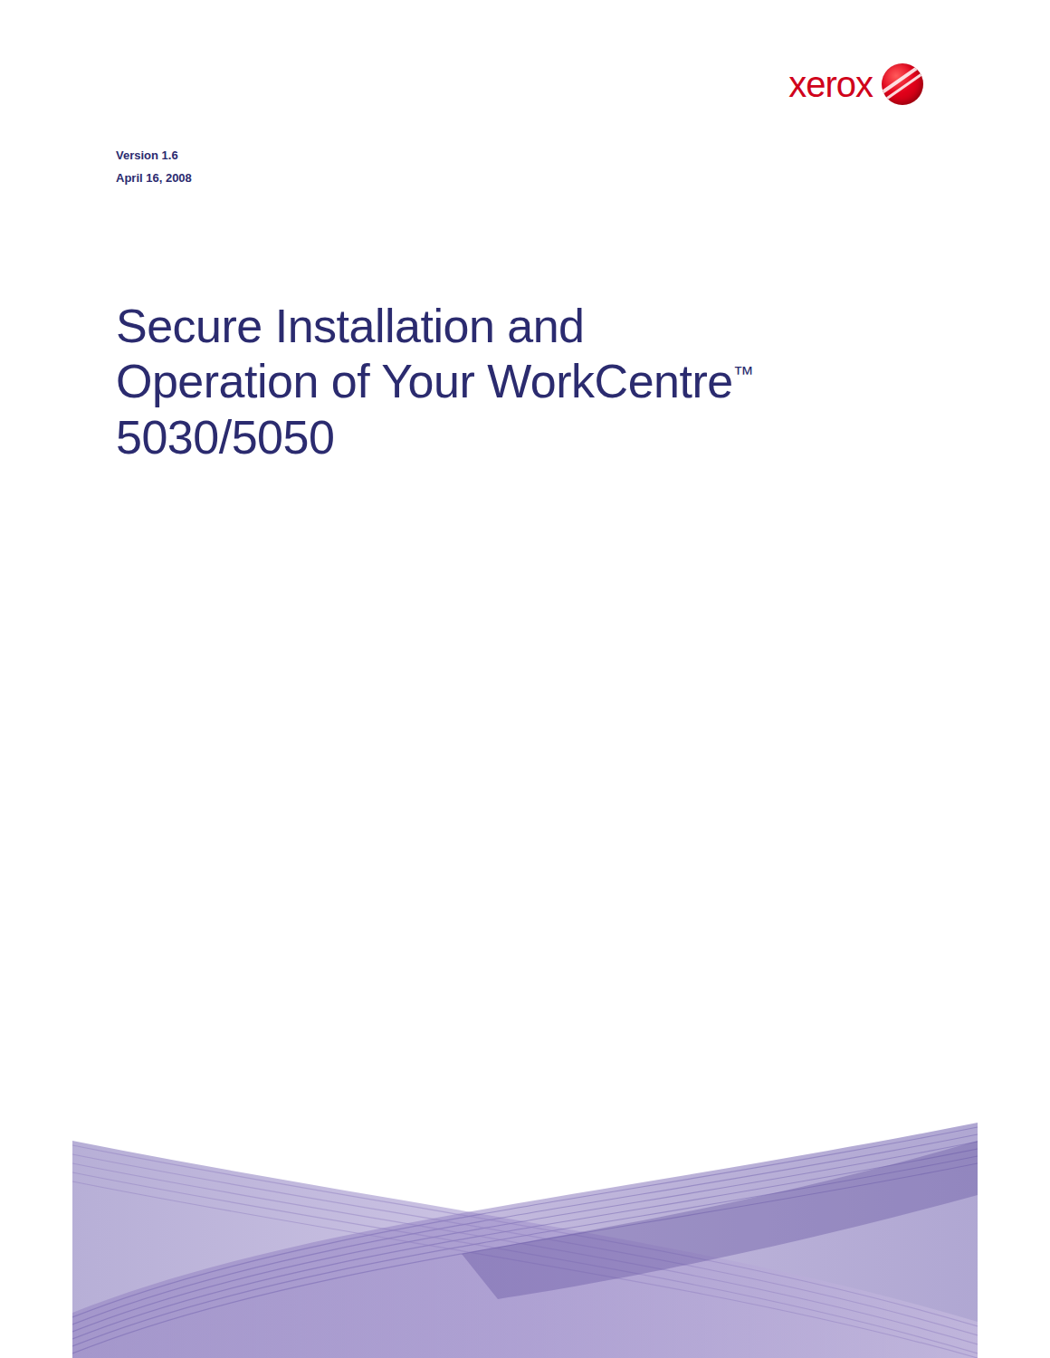xerox
Version 1.6
April 16, 2008
Secure Installation and Operation of Your WorkCentre™ 5030/5050